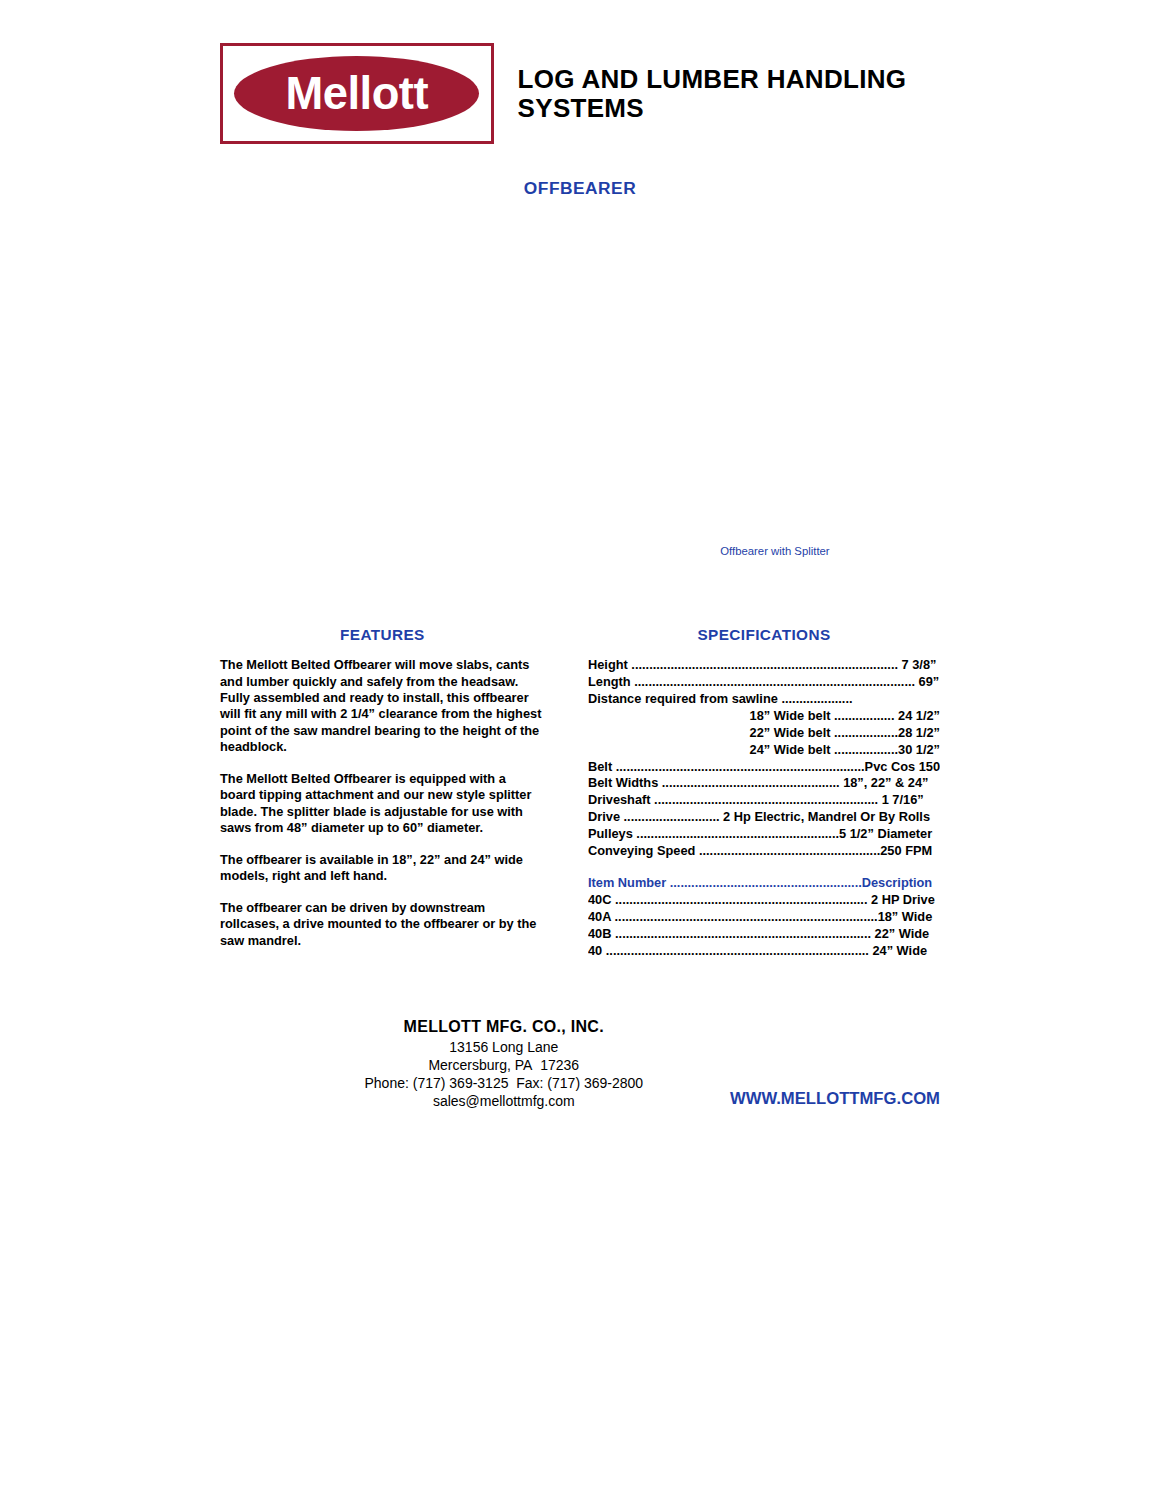Mellott
LOG AND LUMBER HANDLING SYSTEMS
OFFBEARER
Offbearer with Splitter
FEATURES
The Mellott Belted Offbearer will move slabs, cants and lumber quickly and safely from the headsaw. Fully assembled and ready to install, this offbearer will fit any mill with 2 1/4” clearance from the highest point of the saw mandrel bearing to the height of the headblock.
The Mellott Belted Offbearer is equipped with a board tipping attachment and our new style splitter blade. The splitter blade is adjustable for use with saws from 48” diameter up to 60” diameter.
The offbearer is available in 18”, 22” and 24” wide models, right and left hand.
The offbearer can be driven by downstream rollcases, a drive mounted to the offbearer or by the saw mandrel.
SPECIFICATIONS
Height ........................................................................... 7 3/8” Length ............................................................................... 69” Distance required from sawline .................... 18” Wide belt ................. 24 1/2” 22” Wide belt ..................28 1/2” 24” Wide belt ..................30 1/2” Belt ......................................................................Pvc Cos 150 Belt Widths .................................................. 18”, 22” & 24” Driveshaft ............................................................... 1 7/16” Drive ........................... 2 Hp Electric, Mandrel Or By Rolls Pulleys .........................................................5 1/2” Diameter Conveying Speed ...................................................250 FPM
Item Number ......................................................Description 40C ....................................................................... 2 HP Drive 40A ..........................................................................18” Wide 40B ........................................................................ 22” Wide 40 .......................................................................... 24” Wide
MELLOTT MFG. CO., INC.
13156 Long Lane
Mercersburg, PA 17236
Phone: (717) 369-3125 Fax: (717) 369-2800
sales@mellottmfg.com
WWW.MELLOTTMFG.COM